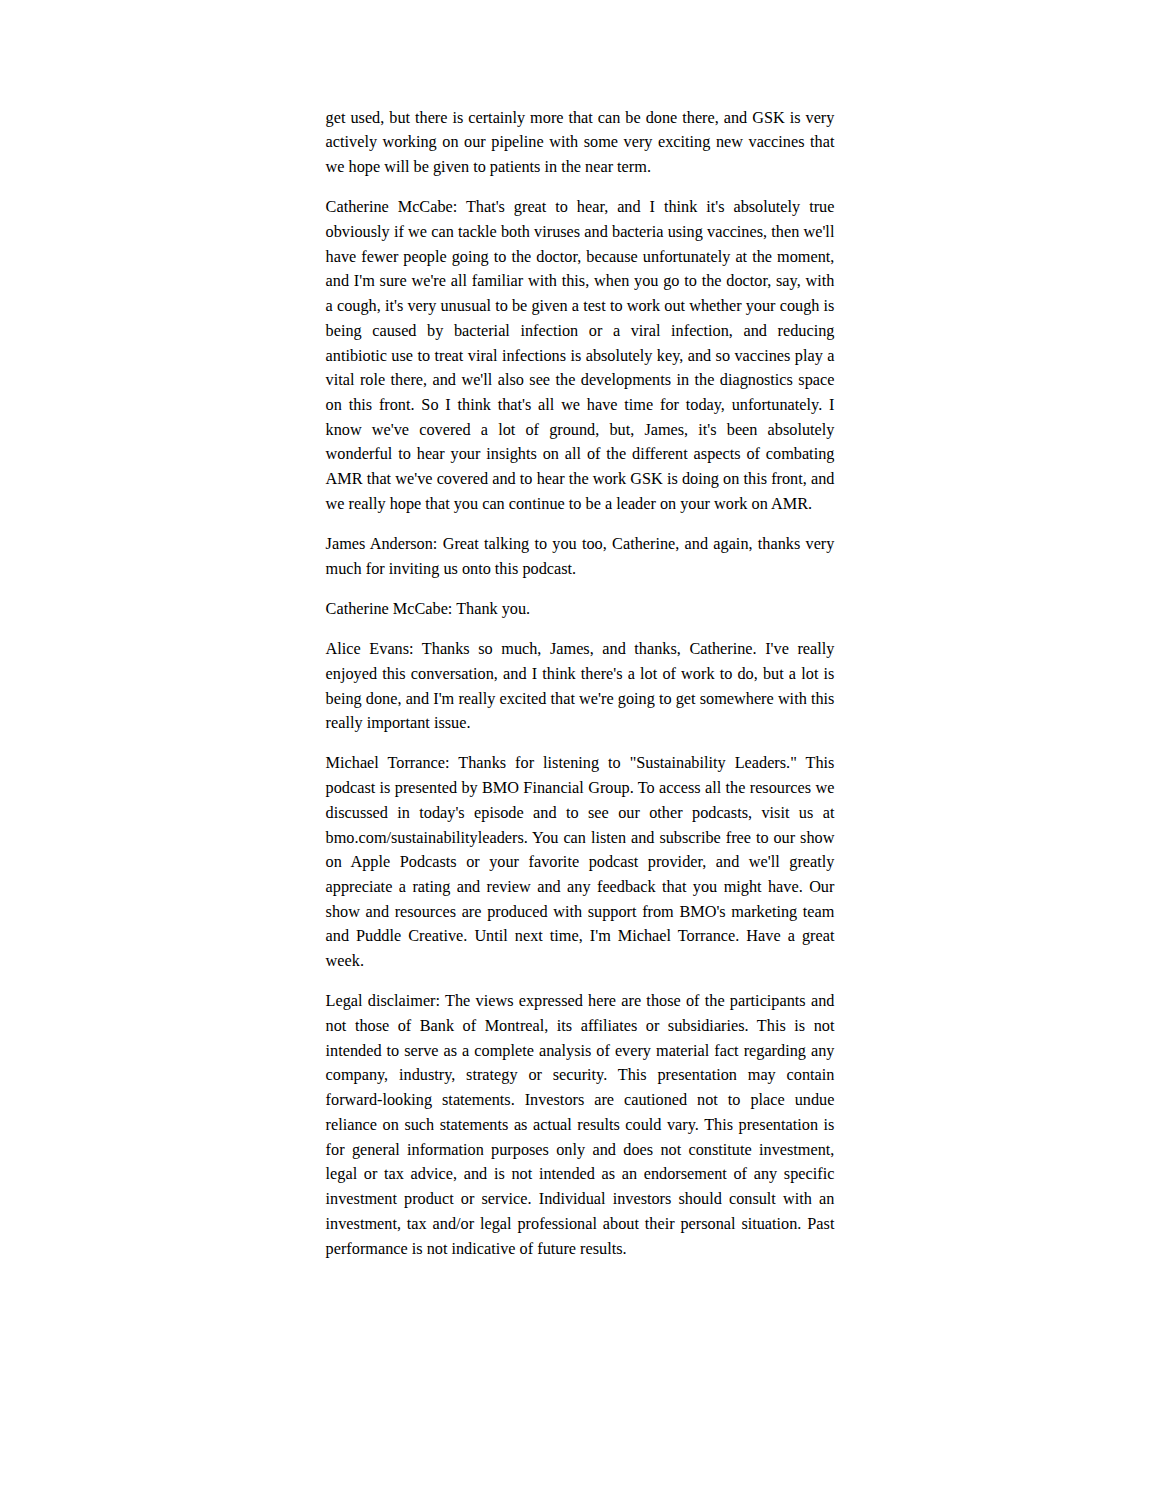get used, but there is certainly more that can be done there, and GSK is very actively working on our pipeline with some very exciting new vaccines that we hope will be given to patients in the near term.
Catherine McCabe: That's great to hear, and I think it's absolutely true obviously if we can tackle both viruses and bacteria using vaccines, then we'll have fewer people going to the doctor, because unfortunately at the moment, and I'm sure we're all familiar with this, when you go to the doctor, say, with a cough, it's very unusual to be given a test to work out whether your cough is being caused by bacterial infection or a viral infection, and reducing antibiotic use to treat viral infections is absolutely key, and so vaccines play a vital role there, and we'll also see the developments in the diagnostics space on this front. So I think that's all we have time for today, unfortunately. I know we've covered a lot of ground, but, James, it's been absolutely wonderful to hear your insights on all of the different aspects of combating AMR that we've covered and to hear the work GSK is doing on this front, and we really hope that you can continue to be a leader on your work on AMR.
James Anderson: Great talking to you too, Catherine, and again, thanks very much for inviting us onto this podcast.
Catherine McCabe: Thank you.
Alice Evans: Thanks so much, James, and thanks, Catherine. I've really enjoyed this conversation, and I think there's a lot of work to do, but a lot is being done, and I'm really excited that we're going to get somewhere with this really important issue.
Michael Torrance: Thanks for listening to "Sustainability Leaders." This podcast is presented by BMO Financial Group. To access all the resources we discussed in today's episode and to see our other podcasts, visit us at bmo.com/sustainabilityleaders. You can listen and subscribe free to our show on Apple Podcasts or your favorite podcast provider, and we'll greatly appreciate a rating and review and any feedback that you might have. Our show and resources are produced with support from BMO's marketing team and Puddle Creative. Until next time, I'm Michael Torrance. Have a great week.
Legal disclaimer: The views expressed here are those of the participants and not those of Bank of Montreal, its affiliates or subsidiaries. This is not intended to serve as a complete analysis of every material fact regarding any company, industry, strategy or security. This presentation may contain forward-looking statements. Investors are cautioned not to place undue reliance on such statements as actual results could vary. This presentation is for general information purposes only and does not constitute investment, legal or tax advice, and is not intended as an endorsement of any specific investment product or service. Individual investors should consult with an investment, tax and/or legal professional about their personal situation. Past performance is not indicative of future results.